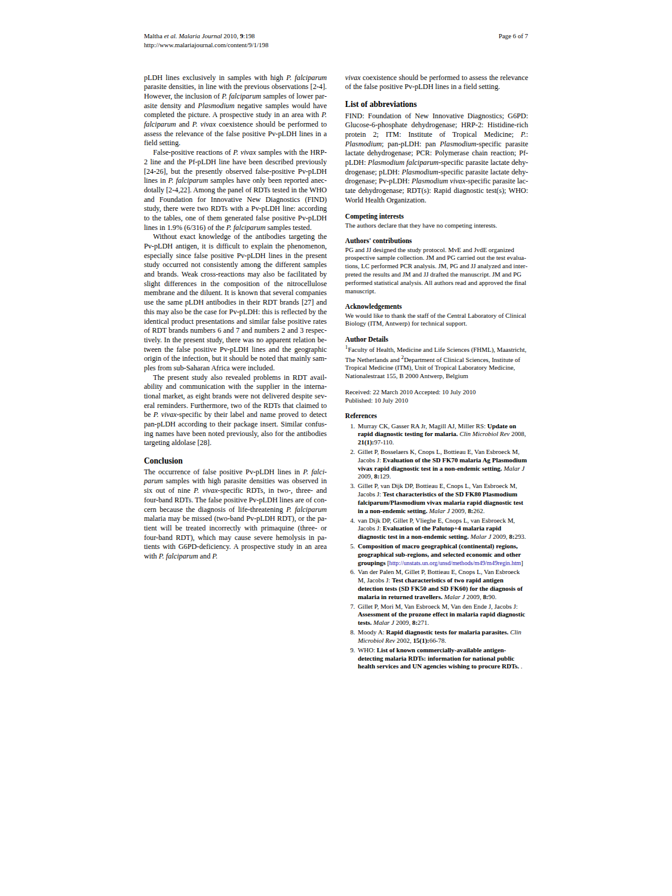Maltha et al. Malaria Journal 2010, 9:198
http://www.malariajournal.com/content/9/1/198
Page 6 of 7
pLDH lines exclusively in samples with high P. falciparum parasite densities, in line with the previous observations [2-4]. However, the inclusion of P. falciparum samples of lower parasite density and Plasmodium negative samples would have completed the picture. A prospective study in an area with P. falciparum and P. vivax coexistence should be performed to assess the relevance of the false positive Pv-pLDH lines in a field setting.
False-positive reactions of P. vivax samples with the HRP-2 line and the Pf-pLDH line have been described previously [24-26], but the presently observed false-positive Pv-pLDH lines in P. falciparum samples have only been reported anecdotally [2-4,22]. Among the panel of RDTs tested in the WHO and Foundation for Innovative New Diagnostics (FIND) study, there were two RDTs with a Pv-pLDH line: according to the tables, one of them generated false positive Pv-pLDH lines in 1.9% (6/316) of the P. falciparum samples tested.
Without exact knowledge of the antibodies targeting the Pv-pLDH antigen, it is difficult to explain the phenomenon, especially since false positive Pv-pLDH lines in the present study occurred not consistently among the different samples and brands. Weak cross-reactions may also be facilitated by slight differences in the composition of the nitrocellulose membrane and the diluent. It is known that several companies use the same pLDH antibodies in their RDT brands [27] and this may also be the case for Pv-pLDH: this is reflected by the identical product presentations and similar false positive rates of RDT brands numbers 6 and 7 and numbers 2 and 3 respectively. In the present study, there was no apparent relation between the false positive Pv-pLDH lines and the geographic origin of the infection, but it should be noted that mainly samples from sub-Saharan Africa were included.
The present study also revealed problems in RDT availability and communication with the supplier in the international market, as eight brands were not delivered despite several reminders. Furthermore, two of the RDTs that claimed to be P. vivax-specific by their label and name proved to detect pan-pLDH according to their package insert. Similar confusing names have been noted previously, also for the antibodies targeting aldolase [28].
Conclusion
The occurrence of false positive Pv-pLDH lines in P. falciparum samples with high parasite densities was observed in six out of nine P. vivax-specific RDTs, in two-, three- and four-band RDTs. The false positive Pv-pLDH lines are of concern because the diagnosis of life-threatening P. falciparum malaria may be missed (two-band Pv-pLDH RDT), or the patient will be treated incorrectly with primaquine (three- or four-band RDT), which may cause severe hemolysis in patients with G6PD-deficiency. A prospective study in an area with P. falciparum and P.
vivax coexistence should be performed to assess the relevance of the false positive Pv-pLDH lines in a field setting.
List of abbreviations
FIND: Foundation of New Innovative Diagnostics; G6PD: Glucose-6-phosphate dehydrogenase; HRP-2: Histidine-rich protein 2; ITM: Institute of Tropical Medicine; P.: Plasmodium; pan-pLDH: pan Plasmodium-specific parasite lactate dehydrogenase; PCR: Polymerase chain reaction; Pf-pLDH: Plasmodium falciparum-specific parasite lactate dehydrogenase; pLDH: Plasmodium-specific parasite lactate dehydrogenase; Pv-pLDH: Plasmodium vivax-specific parasite lactate dehydrogenase; RDT(s): Rapid diagnostic test(s); WHO: World Health Organization.
Competing interests
The authors declare that they have no competing interests.
Authors' contributions
PG and JJ designed the study protocol. MvE and JvdE organized prospective sample collection. JM and PG carried out the test evaluations, LC performed PCR analysis. JM, PG and JJ analyzed and interpreted the results and JM and JJ drafted the manuscript. JM and PG performed statistical analysis. All authors read and approved the final manuscript.
Acknowledgements
We would like to thank the staff of the Central Laboratory of Clinical Biology (ITM, Antwerp) for technical support.
Author Details
1Faculty of Health, Medicine and Life Sciences (FHML), Maastricht, The Netherlands and 2Department of Clinical Sciences, Institute of Tropical Medicine (ITM), Unit of Tropical Laboratory Medicine, Nationalestraat 155, B 2000 Antwerp, Belgium
Received: 22 March 2010 Accepted: 10 July 2010
Published: 10 July 2010
References
Murray CK, Gasser RA Jr, Magill AJ, Miller RS: Update on rapid diagnostic testing for malaria. Clin Microbiol Rev 2008, 21(1): 97-110.
Gillet P, Bosselaers K, Cnops L, Bottieau E, Van Esbroeck M, Jacobs J: Evaluation of the SD FK70 malaria Ag Plasmodium vivax rapid diagnostic test in a non-endemic setting. Malar J 2009, 8: 129.
Gillet P, van Dijk DP, Bottieau E, Cnops L, Van Esbroeck M, Jacobs J: Test characteristics of the SD FK80 Plasmodium falciparum/Plasmodium vivax malaria rapid diagnostic test in a non-endemic setting. Malar J 2009, 8: 262.
van Dijk DP, Gillet P, Vlieghe E, Cnops L, van Esbroeck M, Jacobs J: Evaluation of the Palutop+4 malaria rapid diagnostic test in a non-endemic setting. Malar J 2009, 8: 293.
Composition of macro geographical (continental) regions, geographical sub-regions, and selected economic and other groupings [http://unstats.un.org/unsd/methods/m49/m49regin.htm]
Van der Palen M, Gillet P, Bottieau E, Cnops L, Van Esbroeck M, Jacobs J: Test characteristics of two rapid antigen detection tests (SD FK50 and SD FK60) for the diagnosis of malaria in returned travellers. Malar J 2009, 8: 90.
Gillet P, Mori M, Van Esbroeck M, Van den Ende J, Jacobs J: Assessment of the prozone effect in malaria rapid diagnostic tests. Malar J 2009, 8: 271.
Moody A: Rapid diagnostic tests for malaria parasites. Clin Microbiol Rev 2002, 15(1): 66-78.
WHO: List of known commercially-available antigen-detecting malaria RDTs: information for national public health services and UN agencies wishing to procure RDTs. .